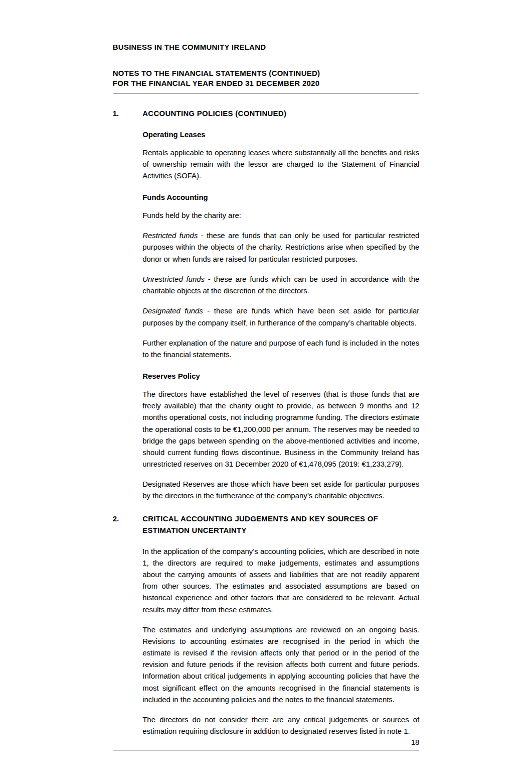BUSINESS IN THE COMMUNITY IRELAND
NOTES TO THE FINANCIAL STATEMENTS (CONTINUED)
FOR THE FINANCIAL YEAR ENDED 31 DECEMBER 2020
1.
ACCOUNTING POLICIES (CONTINUED)
Operating Leases
Rentals applicable to operating leases where substantially all the benefits and risks of ownership remain with the lessor are charged to the Statement of Financial Activities (SOFA).
Funds Accounting
Funds held by the charity are:
Restricted funds - these are funds that can only be used for particular restricted purposes within the objects of the charity. Restrictions arise when specified by the donor or when funds are raised for particular restricted purposes.
Unrestricted funds - these are funds which can be used in accordance with the charitable objects at the discretion of the directors.
Designated funds - these are funds which have been set aside for particular purposes by the company itself, in furtherance of the company’s charitable objects.
Further explanation of the nature and purpose of each fund is included in the notes to the financial statements.
Reserves Policy
The directors have established the level of reserves (that is those funds that are freely available) that the charity ought to provide, as between 9 months and 12 months operational costs, not including programme funding. The directors estimate the operational costs to be €1,200,000 per annum. The reserves may be needed to bridge the gaps between spending on the above-mentioned activities and income, should current funding flows discontinue. Business in the Community Ireland has unrestricted reserves on 31 December 2020 of €1,478,095 (2019: €1,233,279).
Designated Reserves are those which have been set aside for particular purposes by the directors in the furtherance of the company’s charitable objectives.
2.
CRITICAL ACCOUNTING JUDGEMENTS AND KEY SOURCES OF ESTIMATION UNCERTAINTY
In the application of the company’s accounting policies, which are described in note 1, the directors are required to make judgements, estimates and assumptions about the carrying amounts of assets and liabilities that are not readily apparent from other sources. The estimates and associated assumptions are based on historical experience and other factors that are considered to be relevant. Actual results may differ from these estimates.
The estimates and underlying assumptions are reviewed on an ongoing basis. Revisions to accounting estimates are recognised in the period in which the estimate is revised if the revision affects only that period or in the period of the revision and future periods if the revision affects both current and future periods. Information about critical judgements in applying accounting policies that have the most significant effect on the amounts recognised in the financial statements is included in the accounting policies and the notes to the financial statements.
The directors do not consider there are any critical judgements or sources of estimation requiring disclosure in addition to designated reserves listed in note 1.
18